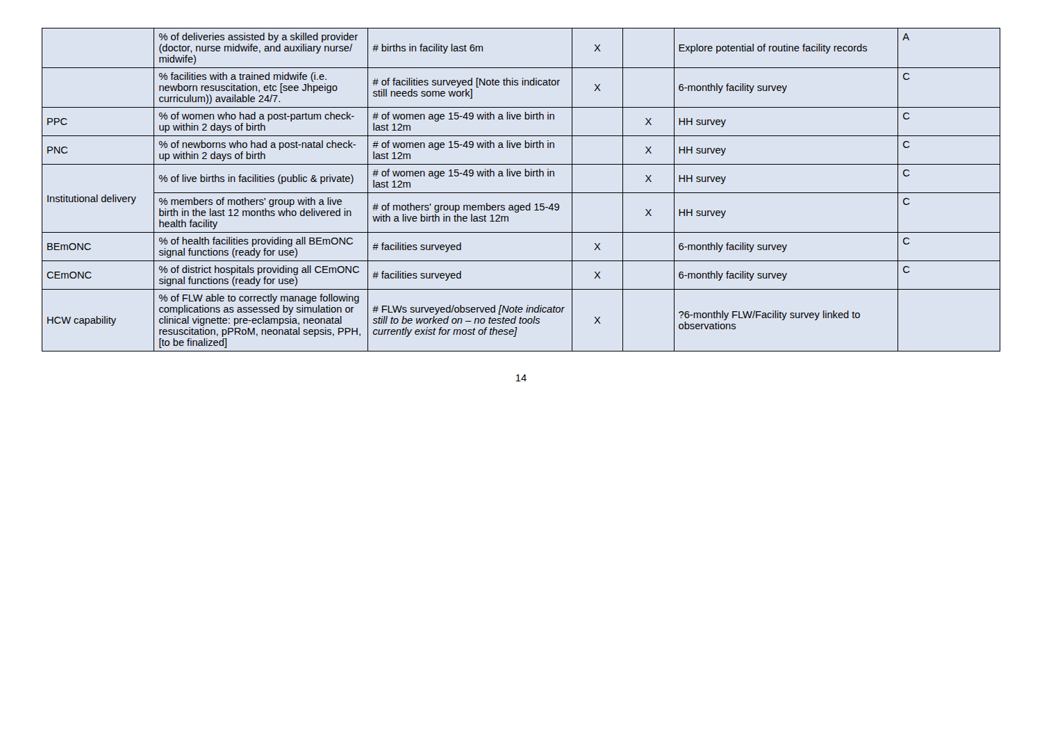| | % of deliveries assisted by a skilled provider (doctor, nurse midwife, and auxiliary nurse/ midwife) | # births in facility last 6m | X | | Explore potential of routine facility records | A |
| | % facilities with a trained midwife (i.e. newborn resuscitation, etc [see Jhpeigo curriculum)) available 24/7. | # of facilities surveyed [Note this indicator still needs some work] | X | | 6-monthly facility survey | C |
| PPC | % of women who had a post-partum check-up within 2 days of birth | # of women age 15-49 with a live birth in last 12m | | X | HH survey | C |
| PNC | % of newborns who had a post-natal check-up within 2 days of birth | # of women age 15-49 with a live birth in last 12m | | X | HH survey | C |
| Institutional delivery | % of live births in facilities (public & private) | # of women age 15-49 with a live birth in last 12m | | X | HH survey | C |
| % members of mothers' group with a live birth in the last 12 months who delivered in health facility | # of mothers' group members aged 15-49 with a live birth in the last 12m | | X | HH survey | C |
| BEmONC | % of health facilities providing all BEmONC signal functions (ready for use) | # facilities surveyed | X | | 6-monthly facility survey | C |
| CEmONC | % of district hospitals providing all CEmONC signal functions (ready for use) | # facilities surveyed | X | | 6-monthly facility survey | C |
| HCW capability | % of FLW able to correctly manage following complications as assessed by simulation or clinical vignette: pre-eclampsia, neonatal resuscitation, pPRoM, neonatal sepsis, PPH, [to be finalized] | # FLWs surveyed/observed [Note indicator still to be worked on – no tested tools currently exist for most of these] | X | | ?6-monthly FLW/Facility survey linked to observations | |
14